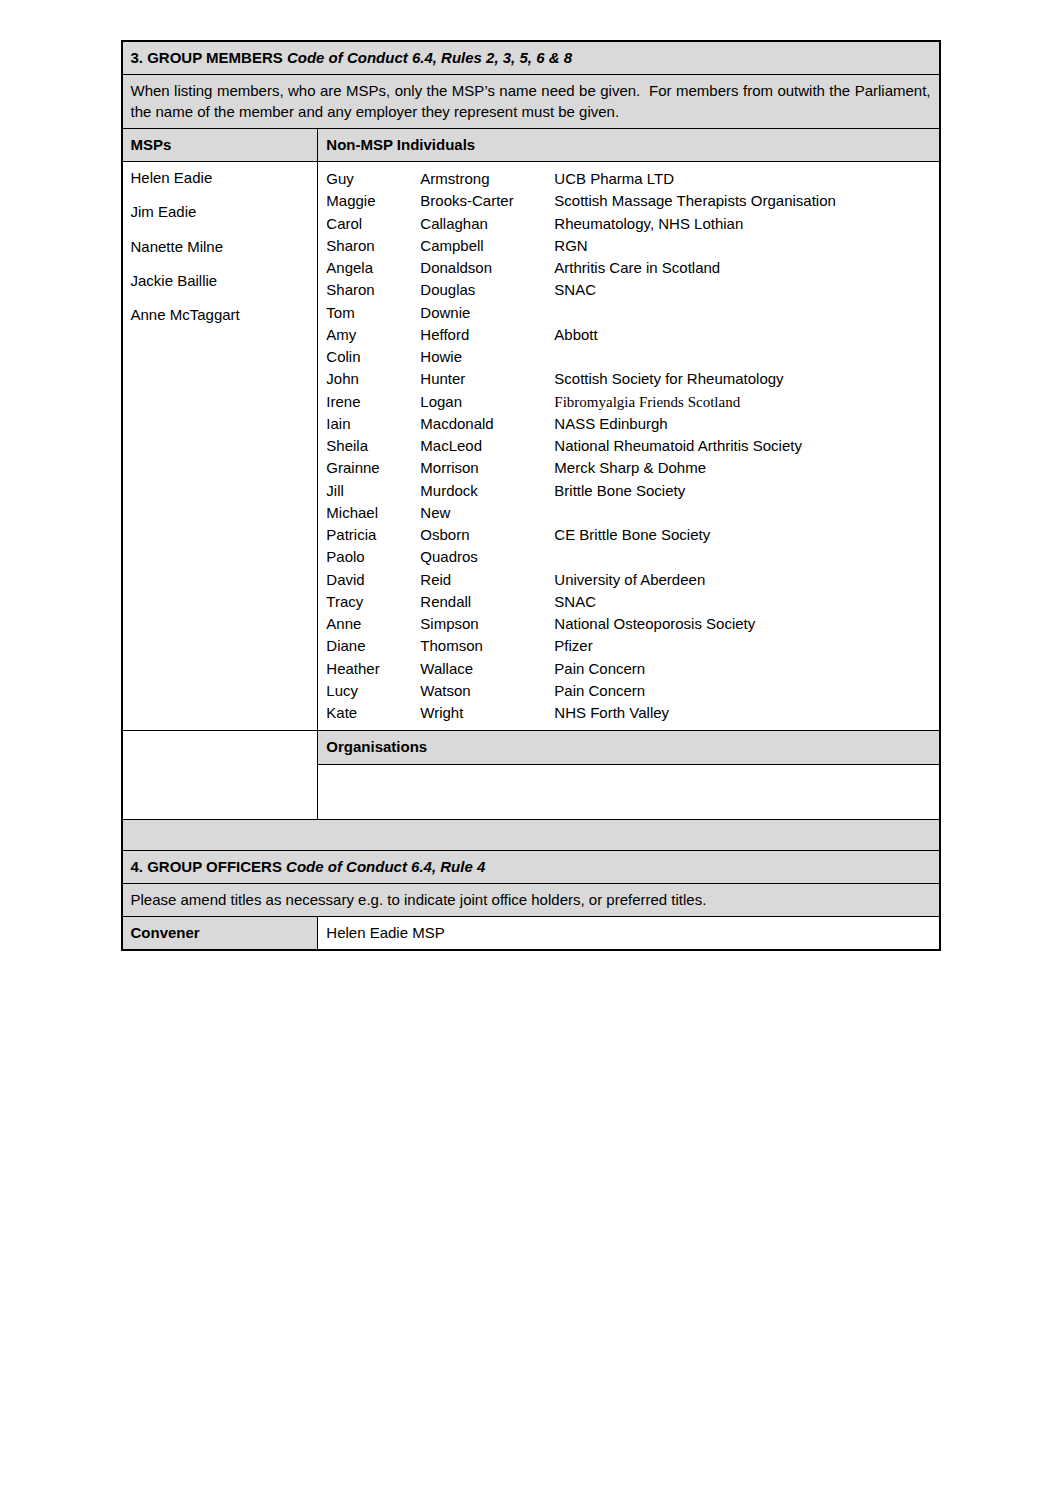| 3. GROUP MEMBERS Code of Conduct 6.4, Rules 2, 3, 5, 6 & 8 |
| When listing members, who are MSPs, only the MSP’s name need be given. For members from outwith the Parliament, the name of the member and any employer they represent must be given. |
| MSPs | Non-MSP Individuals |
| Helen Eadie Jim Eadie Nanette Milne Jackie Baillie Anne McTaggart | / Guy / Armstrong / UCB Pharma LTD / / Maggie / Brooks-Carter / Scottish Massage Therapists Organisation / / Carol / Callaghan / Rheumatology, NHS Lothian / / Sharon / Campbell / RGN / / Angela / Donaldson / Arthritis Care in Scotland / / Sharon / Douglas / SNAC / / Tom / Downie / / / Amy / Hefford / Abbott / / Colin / Howie / / / John / Hunter / Scottish Society for Rheumatology / / Irene / Logan / Fibromyalgia Friends Scotland / / Iain / Macdonald / NASS Edinburgh / / Sheila / MacLeod / National Rheumatoid Arthritis Society / / Grainne / Morrison / Merck Sharp & Dohme / / Jill / Murdock / Brittle Bone Society / / Michael / New / / / Patricia / Osborn / CE Brittle Bone Society / / Paolo / Quadros / / / David / Reid / University of Aberdeen / / Tracy / Rendall / SNAC / / Anne / Simpson / National Osteoporosis Society / / Diane / Thomson / Pfizer / / Heather / Wallace / Pain Concern / / Lucy / Watson / Pain Concern / / Kate / Wright / NHS Forth Valley / |
| | Organisations |
| 4. GROUP OFFICERS Code of Conduct 6.4, Rule 4 |
| Please amend titles as necessary e.g. to indicate joint office holders, or preferred titles. |
| Convener | Helen Eadie MSP |